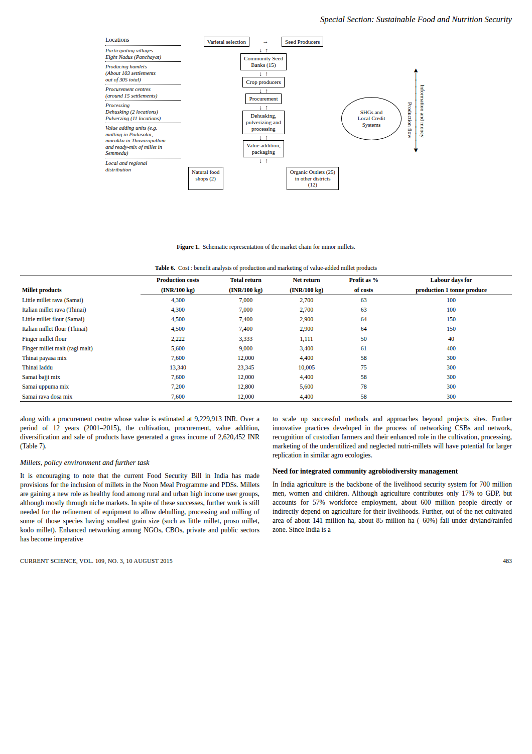Special Section: Sustainable Food and Nutrition Security
Locations
Participating villages
Eight Nadus (Panchayat)
Producing hamlets
(About 103 settlements
out of 305 total)
Procurement centres
(around 15 settlements)
Processing
Dehusking (2 locations)
Pulverzing (11 locations)
Value adding units (e.g.
malting in Padasolai,
murukku in Thuvarapallam
and ready-mix of millet in
Semmedu)
Local and regional
distribution
Varietal selection → Seed Producers
↓ ↑
Community Seed
Banks (15)
↓ ↑
Crop producers
↓ ↑
Procurement
↓ ↑
Dehusking,
pulverizing and
processing
↓ ↑
Value addition,
packaging
↓ ↑
Natural food
shops (2) Organic Outlets (25)
in other districts
(12)
SHGs and
Local Credit
Systems
Production flow
Information and money
▲
│
│
│
│
│
│
│
│
│
│
│
▼
Figure 1. Schematic representation of the market chain for minor millets.
Table 6. Cost : benefit analysis of production and marketing of value-added millet products
| Millet products | Production costs | Total return | Net return | Profit as % | Labour days for |
| --- | --- | --- | --- | --- | --- |
| (INR/100 kg) | (INR/100 kg) | (INR/100 kg) | of costs | production 1 tonne produce |
| Little millet rava (Samai) | 4,300 | 7,000 | 2,700 | 63 | 100 |
| Italian millet rava (Thinai) | 4,300 | 7,000 | 2,700 | 63 | 100 |
| Little millet flour (Samai) | 4,500 | 7,400 | 2,900 | 64 | 150 |
| Italian millet flour (Thinai) | 4,500 | 7,400 | 2,900 | 64 | 150 |
| Finger millet flour | 2,222 | 3,333 | 1,111 | 50 | 40 |
| Finger millet malt (ragi malt) | 5,600 | 9,000 | 3,400 | 61 | 400 |
| Thinai payasa mix | 7,600 | 12,000 | 4,400 | 58 | 300 |
| Thinai laddu | 13,340 | 23,345 | 10,005 | 75 | 300 |
| Samai bajji mix | 7,600 | 12,000 | 4,400 | 58 | 300 |
| Samai uppuma mix | 7,200 | 12,800 | 5,600 | 78 | 300 |
| Samai rava dosa mix | 7,600 | 12,000 | 4,400 | 58 | 300 |
along with a procurement centre whose value is estimated at 9,229,913 INR. Over a period of 12 years (2001–2015), the cultivation, procurement, value addition, diversification and sale of products have generated a gross income of 2,620,452 INR (Table 7).
Millets, policy environment and further task
It is encouraging to note that the current Food Security Bill in India has made provisions for the inclusion of millets in the Noon Meal Programme and PDSs. Millets are gaining a new role as healthy food among rural and urban high income user groups, although mostly through niche markets. In spite of these successes, further work is still needed for the refinement of equipment to allow dehulling, processing and milling of some of those species having smallest grain size (such as little millet, proso millet, kodo millet). Enhanced networking among NGOs, CBOs, private and public sectors has become imperative
to scale up successful methods and approaches beyond projects sites. Further innovative practices developed in the process of networking CSBs and network, recognition of custodian farmers and their enhanced role in the cultivation, processing, marketing of the underutilized and neglected nutri-millets will have potential for larger replication in similar agro ecologies.
Need for integrated community agrobiodiversity management
In India agriculture is the backbone of the livelihood security system for 700 million men, women and children. Although agriculture contributes only 17% to GDP, but accounts for 57% workforce employment, about 600 million people directly or indirectly depend on agriculture for their livelihoods. Further, out of the net cultivated area of about 141 million ha, about 85 million ha (–60%) fall under dryland/rainfed zone. Since India is a
CURRENT SCIENCE, VOL. 109, NO. 3, 10 AUGUST 2015
483